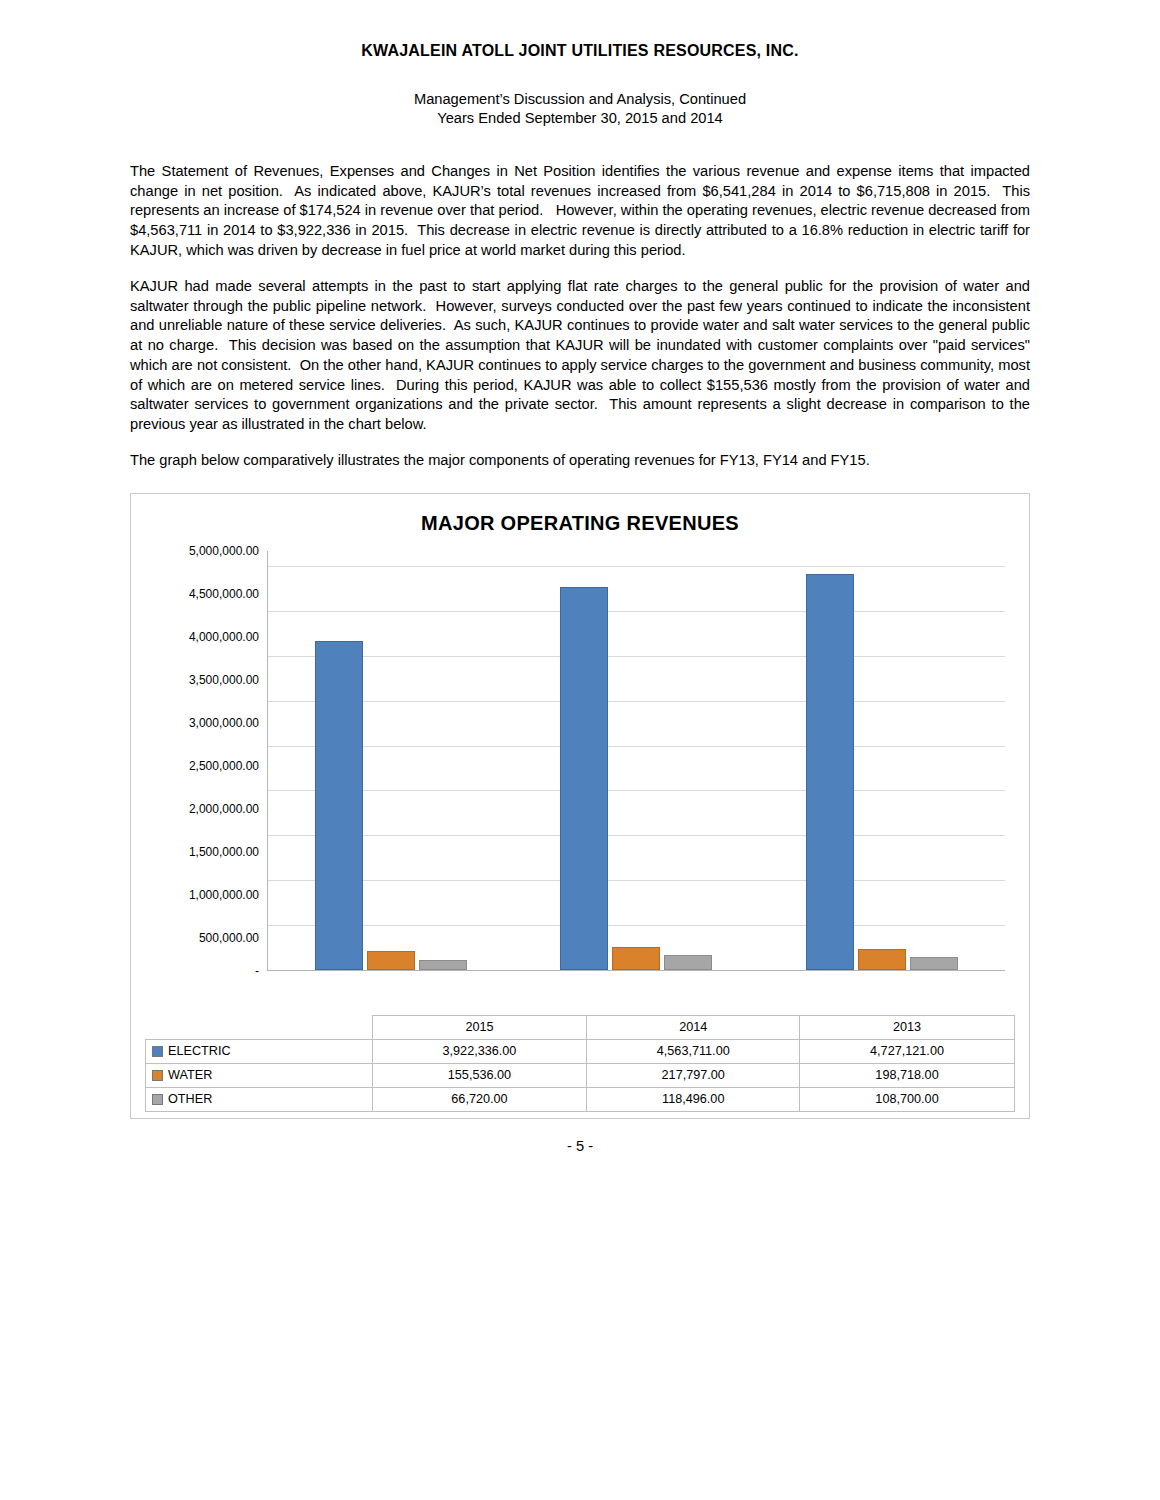KWAJALEIN ATOLL JOINT UTILITIES RESOURCES, INC.
Management’s Discussion and Analysis, Continued Years Ended September 30, 2015 and 2014
The Statement of Revenues, Expenses and Changes in Net Position identifies the various revenue and expense items that impacted change in net position. As indicated above, KAJUR’s total revenues increased from $6,541,284 in 2014 to $6,715,808 in 2015. This represents an increase of $174,524 in revenue over that period. However, within the operating revenues, electric revenue decreased from $4,563,711 in 2014 to $3,922,336 in 2015. This decrease in electric revenue is directly attributed to a 16.8% reduction in electric tariff for KAJUR, which was driven by decrease in fuel price at world market during this period.
KAJUR had made several attempts in the past to start applying flat rate charges to the general public for the provision of water and saltwater through the public pipeline network. However, surveys conducted over the past few years continued to indicate the inconsistent and unreliable nature of these service deliveries. As such, KAJUR continues to provide water and salt water services to the general public at no charge. This decision was based on the assumption that KAJUR will be inundated with customer complaints over "paid services" which are not consistent. On the other hand, KAJUR continues to apply service charges to the government and business community, most of which are on metered service lines. During this period, KAJUR was able to collect $155,536 mostly from the provision of water and saltwater services to government organizations and the private sector. This amount represents a slight decrease in comparison to the previous year as illustrated in the chart below.
The graph below comparatively illustrates the major components of operating revenues for FY13, FY14 and FY15.
MAJOR OPERATING REVENUES
5,000,000.00
4,500,000.00
4,000,000.00
3,500,000.00
3,000,000.00
2,500,000.00
2,000,000.00
1,500,000.00
1,000,000.00
500,000.00
-
| | 2015 | 2014 | 2013 |
| --- | --- | --- | --- |
| ELECTRIC | 3,922,336.00 | 4,563,711.00 | 4,727,121.00 |
| WATER | 155,536.00 | 217,797.00 | 198,718.00 |
| OTHER | 66,720.00 | 118,496.00 | 108,700.00 |
- 5 -